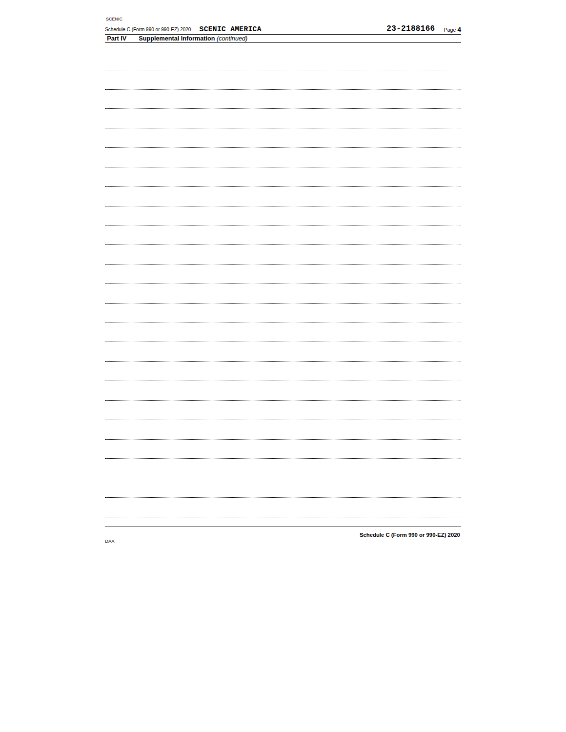SCENIC
Schedule C (Form 990 or 990-EZ) 2020 SCENIC AMERICA
23-2188166
Page 4
Part IV
Supplemental Information (continued)
Schedule C (Form 990 or 990-EZ) 2020
DAA